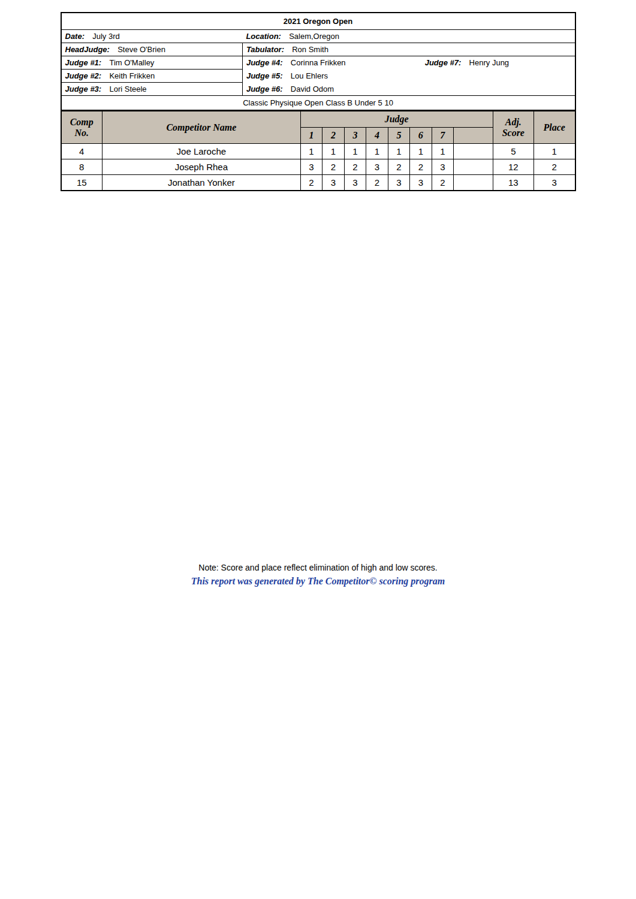| 2021 Oregon Open |
| Date: July 3rd | Location: Salem,Oregon |
| HeadJudge: Steve O'Brien | Tabulator: Ron Smith |
| Judge #1: Tim O'Malley | Judge #4: Corinna Frikken | Judge #7: Henry Jung |
| Judge #2: Keith Frikken | Judge #5: Lou Ehlers | |
| Judge #3: Lori Steele | Judge #6: David Odom | |
| Classic Physique Open Class B Under 5 10 |
| Comp No. | Competitor Name | Judge | Adj. Score | Place |
| --- | --- | --- | --- | --- |
| 1 | 2 | 3 | 4 | 5 | 6 | 7 | |
| 4 | Joe Laroche | 1 | 1 | 1 | 1 | 1 | 1 | 1 | | 5 | 1 |
| 8 | Joseph Rhea | 3 | 2 | 2 | 3 | 2 | 2 | 3 | | 12 | 2 |
| 15 | Jonathan Yonker | 2 | 3 | 3 | 2 | 3 | 3 | 2 | | 13 | 3 |
Note: Score and place reflect elimination of high and low scores.
This report was generated by The Competitor© scoring program